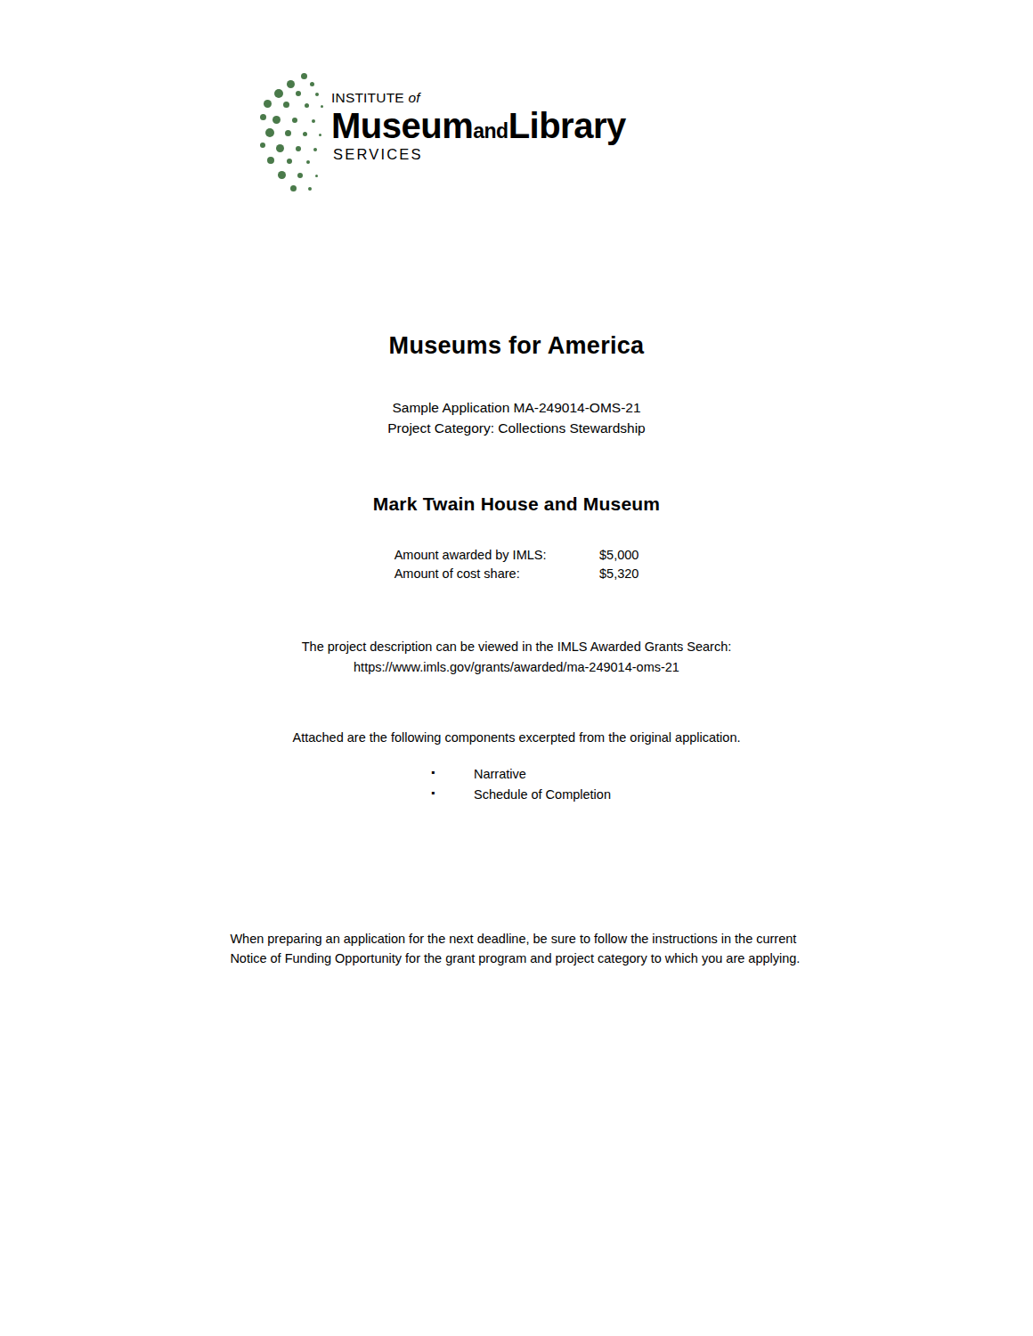INSTITUTE of
Museumand Library
SERVICES
Museums for America
Sample Application MA-249014-OMS-21
Project Category: Collections Stewardship
Mark Twain House and Museum
| Amount awarded by IMLS: | $5,000 |
| Amount of cost share: | $5,320 |
The project description can be viewed in the IMLS Awarded Grants Search:
https://www.imls.gov/grants/awarded/ma-249014-oms-21
Attached are the following components excerpted from the original application.
Narrative
Schedule of Completion
When preparing an application for the next deadline, be sure to follow the instructions in the current Notice of Funding Opportunity for the grant program and project category to which you are applying.